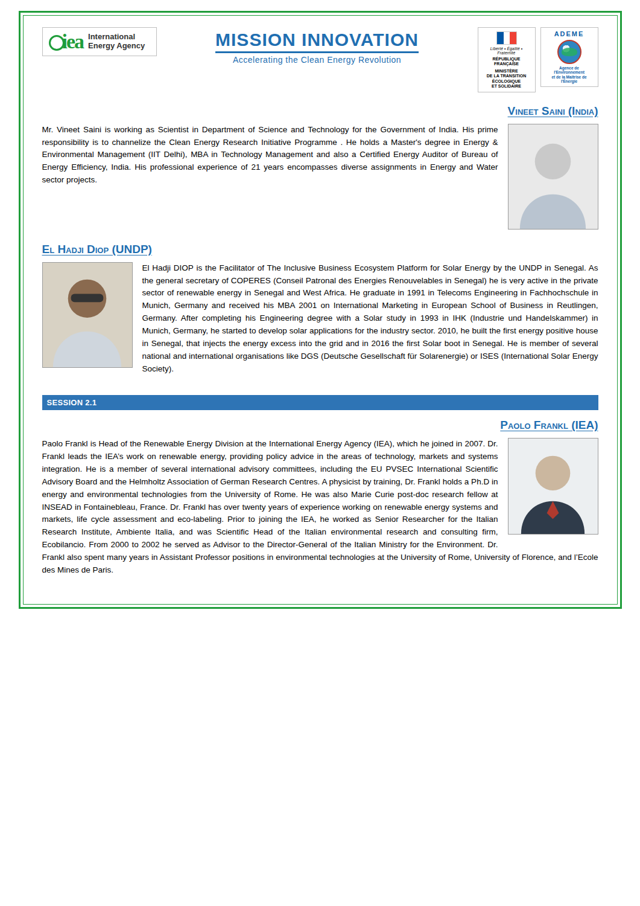iea
International Energy Agency
MISSION INNOVATION
Accelerating the Clean Energy Revolution
Liberté • Égalité • Fraternité
RÉPUBLIQUE FRANÇAISE
MINISTÈRE
DE LA TRANSITION
ÉCOLOGIQUE
ET SOLIDAIRE
ADEME
Agence de l'Environnement
et de la Maîtrise de l'Énergie
Vineet Saini (India)
Mr. Vineet Saini is working as Scientist in Department of Science and Technology for the Government of India. His prime responsibility is to channelize the Clean Energy Research Initiative Programme . He holds a Master's degree in Energy & Environmental Management (IIT Delhi), MBA in Technology Management and also a Certified Energy Auditor of Bureau of Energy Efficiency, India. His professional experience of 21 years encompasses diverse assignments in Energy and Water sector projects.
El Hadji Diop (UNDP)
El Hadji DIOP is the Facilitator of The Inclusive Business Ecosystem Platform for Solar Energy by the UNDP in Senegal. As the general secretary of COPERES (Conseil Patronal des Energies Renouvelables in Senegal) he is very active in the private sector of renewable energy in Senegal and West Africa. He graduate in 1991 in Telecoms Engineering in Fachhochschule in Munich, Germany and received his MBA 2001 on International Marketing in European School of Business in Reutlingen, Germany. After completing his Engineering degree with a Solar study in 1993 in IHK (Industrie und Handelskammer) in Munich, Germany, he started to develop solar applications for the industry sector. 2010, he built the first energy positive house in Senegal, that injects the energy excess into the grid and in 2016 the first Solar boot in Senegal. He is member of several national and international organisations like DGS (Deutsche Gesellschaft für Solarenergie) or ISES (International Solar Energy Society).
SESSION 2.1
Paolo Frankl (IEA)
Paolo Frankl is Head of the Renewable Energy Division at the International Energy Agency (IEA), which he joined in 2007. Dr. Frankl leads the IEA’s work on renewable energy, providing policy advice in the areas of technology, markets and systems integration. He is a member of several international advisory committees, including the EU PVSEC International Scientific Advisory Board and the Helmholtz Association of German Research Centres. A physicist by training, Dr. Frankl holds a Ph.D in energy and environmental technologies from the University of Rome. He was also Marie Curie post-doc research fellow at INSEAD in Fontainebleau, France. Dr. Frankl has over twenty years of experience working on renewable energy systems and markets, life cycle assessment and eco-labeling. Prior to joining the IEA, he worked as Senior Researcher for the Italian Research Institute, Ambiente Italia, and was Scientific Head of the Italian environmental research and consulting firm, Ecobilancio. From 2000 to 2002 he served as Advisor to the Director-General of the Italian Ministry for the Environment. Dr. Frankl also spent many years in Assistant Professor positions in environmental technologies at the University of Rome, University of Florence, and l’Ecole des Mines de Paris.